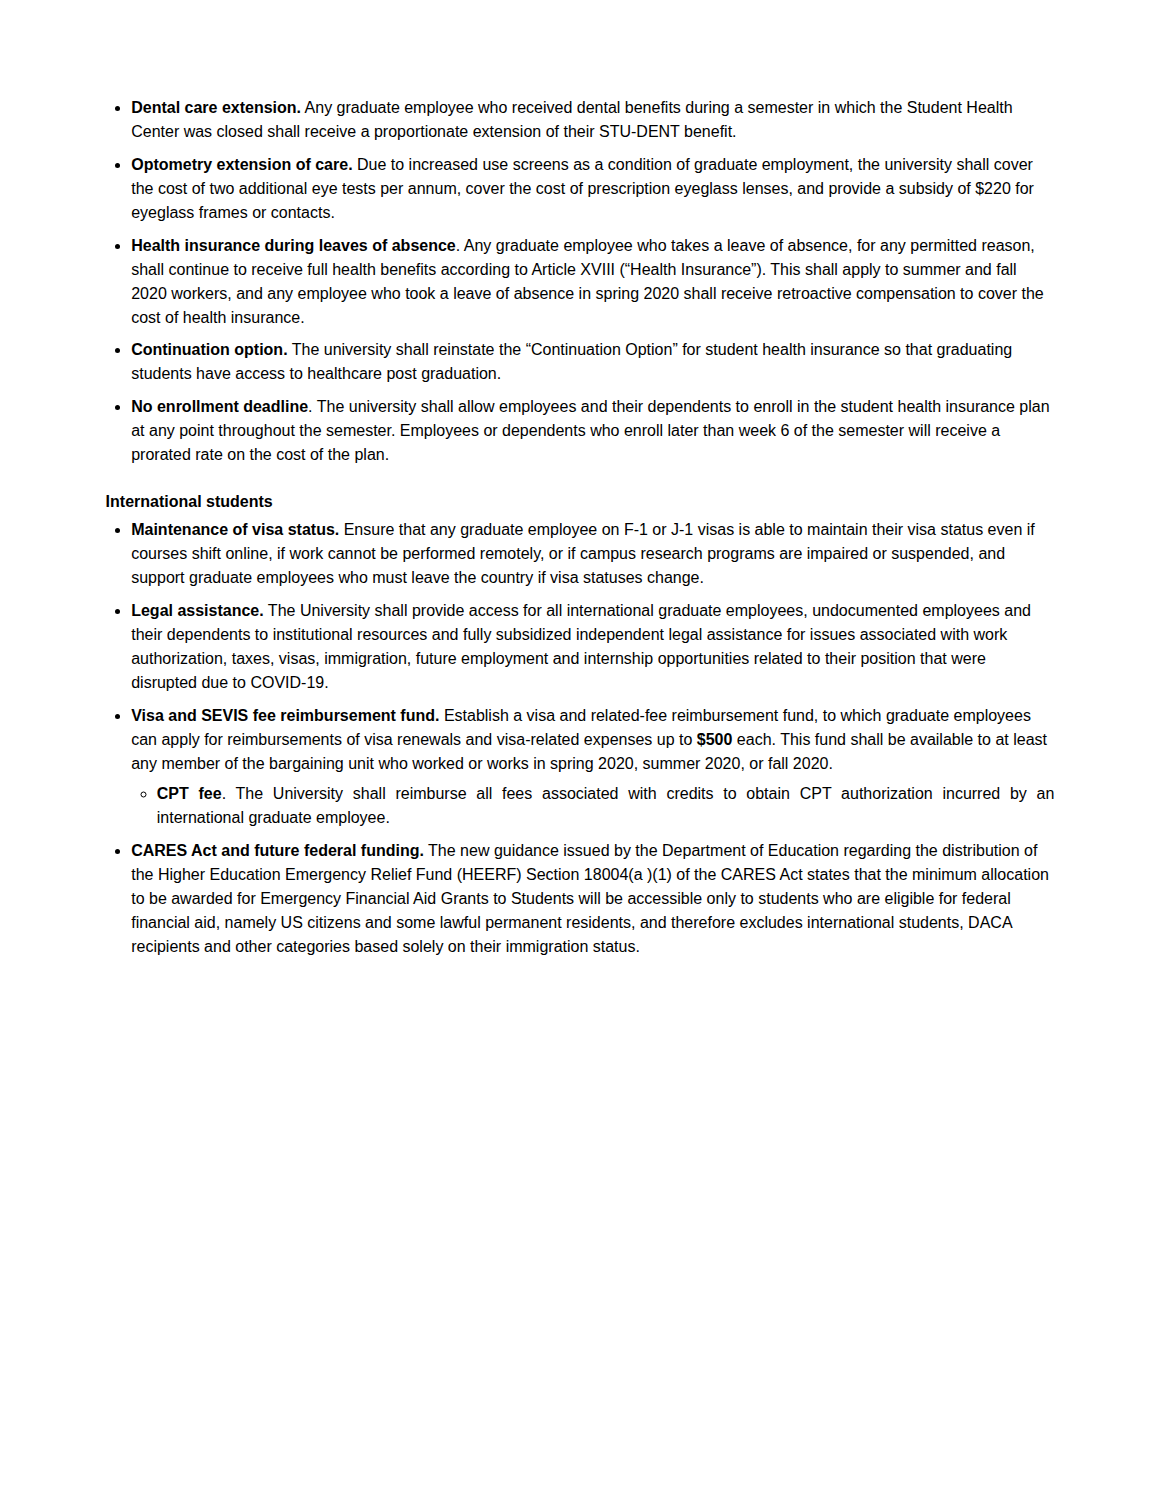Dental care extension. Any graduate employee who received dental benefits during a semester in which the Student Health Center was closed shall receive a proportionate extension of their STU-DENT benefit.
Optometry extension of care. Due to increased use screens as a condition of graduate employment, the university shall cover the cost of two additional eye tests per annum, cover the cost of prescription eyeglass lenses, and provide a subsidy of $220 for eyeglass frames or contacts.
Health insurance during leaves of absence. Any graduate employee who takes a leave of absence, for any permitted reason, shall continue to receive full health benefits according to Article XVIII (“Health Insurance”). This shall apply to summer and fall 2020 workers, and any employee who took a leave of absence in spring 2020 shall receive retroactive compensation to cover the cost of health insurance.
Continuation option. The university shall reinstate the “Continuation Option” for student health insurance so that graduating students have access to healthcare post graduation.
No enrollment deadline. The university shall allow employees and their dependents to enroll in the student health insurance plan at any point throughout the semester. Employees or dependents who enroll later than week 6 of the semester will receive a prorated rate on the cost of the plan.
International students
Maintenance of visa status. Ensure that any graduate employee on F-1 or J-1 visas is able to maintain their visa status even if courses shift online, if work cannot be performed remotely, or if campus research programs are impaired or suspended, and support graduate employees who must leave the country if visa statuses change.
Legal assistance. The University shall provide access for all international graduate employees, undocumented employees and their dependents to institutional resources and fully subsidized independent legal assistance for issues associated with work authorization, taxes, visas, immigration, future employment and internship opportunities related to their position that were disrupted due to COVID-19.
Visa and SEVIS fee reimbursement fund. Establish a visa and related-fee reimbursement fund, to which graduate employees can apply for reimbursements of visa renewals and visa-related expenses up to $500 each. This fund shall be available to at least any member of the bargaining unit who worked or works in spring 2020, summer 2020, or fall 2020.
CPT fee. The University shall reimburse all fees associated with credits to obtain CPT authorization incurred by an international graduate employee.
CARES Act and future federal funding. The new guidance issued by the Department of Education regarding the distribution of the Higher Education Emergency Relief Fund (HEERF) Section 18004(a )(1) of the CARES Act states that the minimum allocation to be awarded for Emergency Financial Aid Grants to Students will be accessible only to students who are eligible for federal financial aid, namely US citizens and some lawful permanent residents, and therefore excludes international students, DACA recipients and other categories based solely on their immigration status.